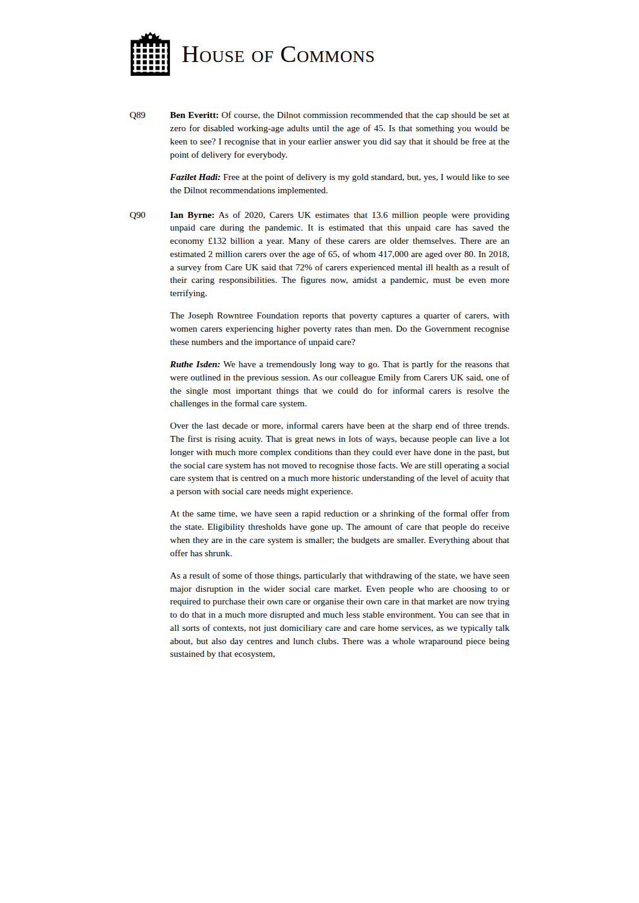House of Commons
Q89
Ben Everitt: Of course, the Dilnot commission recommended that the cap should be set at zero for disabled working-age adults until the age of 45. Is that something you would be keen to see? I recognise that in your earlier answer you did say that it should be free at the point of delivery for everybody.
Fazilet Hadi: Free at the point of delivery is my gold standard, but, yes, I would like to see the Dilnot recommendations implemented.
Q90
Ian Byrne: As of 2020, Carers UK estimates that 13.6 million people were providing unpaid care during the pandemic. It is estimated that this unpaid care has saved the economy £132 billion a year. Many of these carers are older themselves. There are an estimated 2 million carers over the age of 65, of whom 417,000 are aged over 80. In 2018, a survey from Care UK said that 72% of carers experienced mental ill health as a result of their caring responsibilities. The figures now, amidst a pandemic, must be even more terrifying.
The Joseph Rowntree Foundation reports that poverty captures a quarter of carers, with women carers experiencing higher poverty rates than men. Do the Government recognise these numbers and the importance of unpaid care?
Ruthe Isden: We have a tremendously long way to go. That is partly for the reasons that were outlined in the previous session. As our colleague Emily from Carers UK said, one of the single most important things that we could do for informal carers is resolve the challenges in the formal care system.
Over the last decade or more, informal carers have been at the sharp end of three trends. The first is rising acuity. That is great news in lots of ways, because people can live a lot longer with much more complex conditions than they could ever have done in the past, but the social care system has not moved to recognise those facts. We are still operating a social care system that is centred on a much more historic understanding of the level of acuity that a person with social care needs might experience.
At the same time, we have seen a rapid reduction or a shrinking of the formal offer from the state. Eligibility thresholds have gone up. The amount of care that people do receive when they are in the care system is smaller; the budgets are smaller. Everything about that offer has shrunk.
As a result of some of those things, particularly that withdrawing of the state, we have seen major disruption in the wider social care market. Even people who are choosing to or required to purchase their own care or organise their own care in that market are now trying to do that in a much more disrupted and much less stable environment. You can see that in all sorts of contexts, not just domiciliary care and care home services, as we typically talk about, but also day centres and lunch clubs. There was a whole wraparound piece being sustained by that ecosystem,